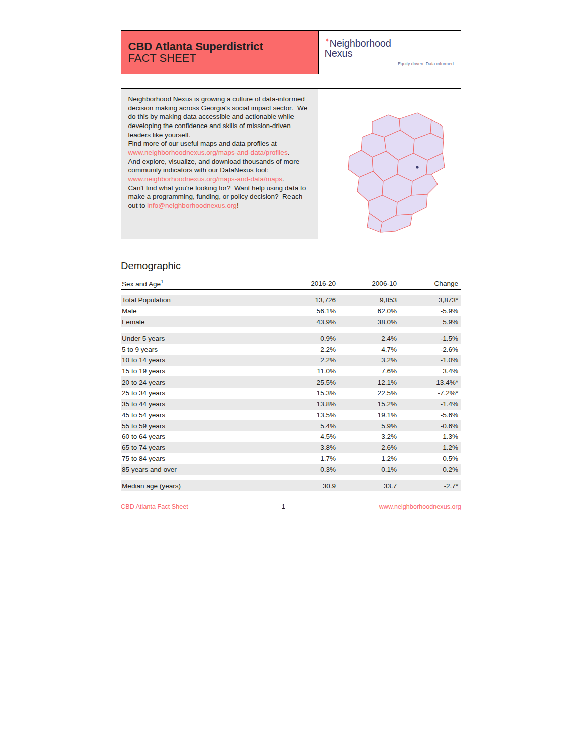CBD Atlanta Superdistrict
FACT SHEET
✦Neighborhood Nexus
Equity driven. Data informed.
Neighborhood Nexus is growing a culture of data-informed decision making across Georgia's social impact sector. We do this by making data accessible and actionable while developing the confidence and skills of mission-driven leaders like yourself.
Find more of our useful maps and data profiles at www.neighborhoodnexus.org/maps-and-data/profiles.
And explore, visualize, and download thousands of more community indicators with our DataNexus tool: www.neighborhoodnexus.org/maps-and-data/maps.
Can't find what you're looking for? Want help using data to make a programming, funding, or policy decision? Reach out to info@neighborhoodnexus.org!
Demographic
| Sex and Age 1 | 2016-20 | 2006-10 | Change |
| --- | --- | --- | --- |
| Total Population | 13,726 | 9,853 | 3,873* |
| Male | 56.1% | 62.0% | -5.9% |
| Female | 43.9% | 38.0% | 5.9% |
| Under 5 years | 0.9% | 2.4% | -1.5% |
| 5 to 9 years | 2.2% | 4.7% | -2.6% |
| 10 to 14 years | 2.2% | 3.2% | -1.0% |
| 15 to 19 years | 11.0% | 7.6% | 3.4% |
| 20 to 24 years | 25.5% | 12.1% | 13.4%* |
| 25 to 34 years | 15.3% | 22.5% | -7.2%* |
| 35 to 44 years | 13.8% | 15.2% | -1.4% |
| 45 to 54 years | 13.5% | 19.1% | -5.6% |
| 55 to 59 years | 5.4% | 5.9% | -0.6% |
| 60 to 64 years | 4.5% | 3.2% | 1.3% |
| 65 to 74 years | 3.8% | 2.6% | 1.2% |
| 75 to 84 years | 1.7% | 1.2% | 0.5% |
| 85 years and over | 0.3% | 0.1% | 0.2% |
| Median age (years) | 30.9 | 33.7 | -2.7* |
CBD Atlanta Fact Sheet
1
www.neighborhoodnexus.org